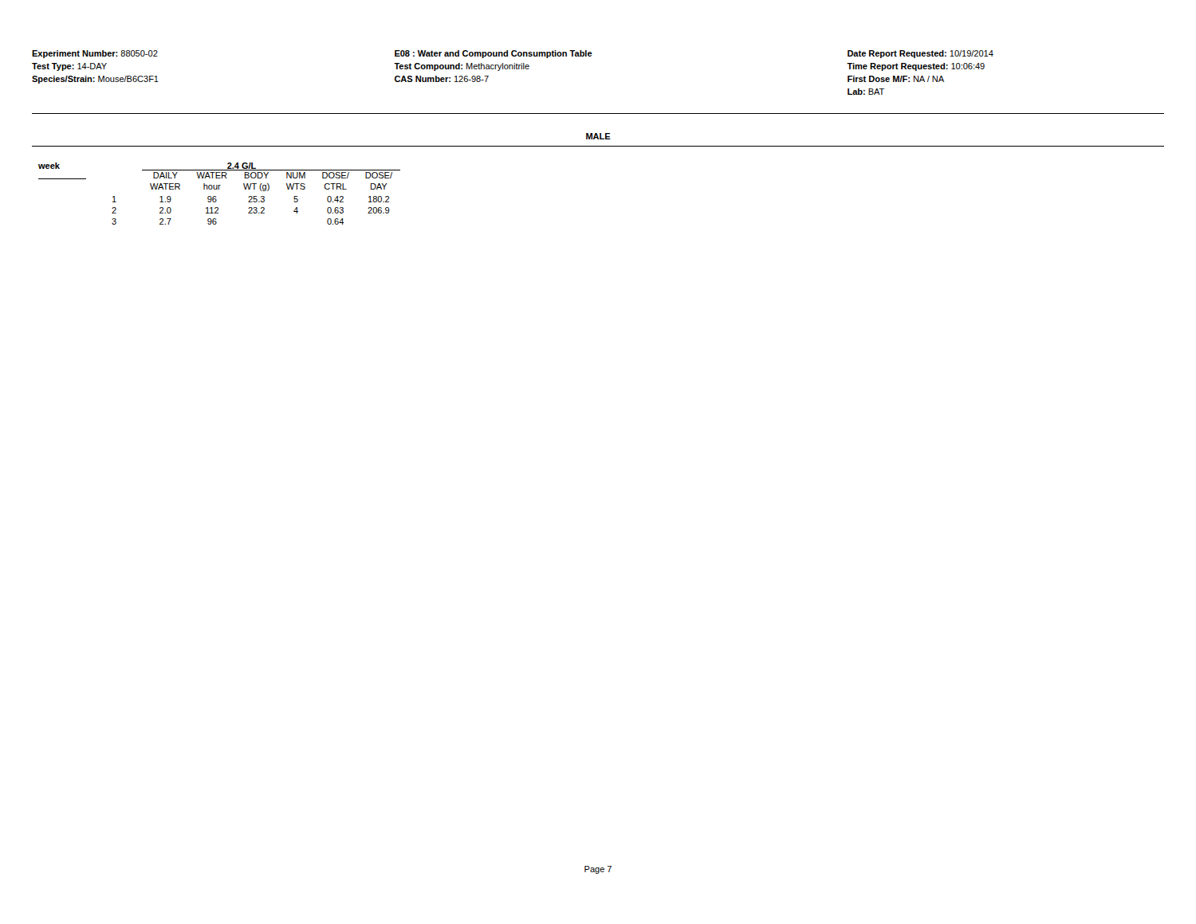Experiment Number: 88050-02
Test Type: 14-DAY
Species/Strain: Mouse/B6C3F1
E08 : Water and Compound Consumption Table
Test Compound: Methacrylonitrile
CAS Number: 126-98-7
Date Report Requested: 10/19/2014
Time Report Requested: 10:06:49
First Dose M/F: NA / NA
Lab: BAT
MALE
week
2.4 G/L
| | DAILY WATER | WATER hour | BODY WT (g) | NUM WTS | DOSE/ CTRL | DOSE/ DAY |
| --- | --- | --- | --- | --- | --- | --- |
| 1 | 1.9 | 96 | 25.3 | 5 | 0.42 | 180.2 |
| 2 | 2.0 | 112 | 23.2 | 4 | 0.63 | 206.9 |
| 3 | 2.7 | 96 | | | 0.64 | |
Page 7